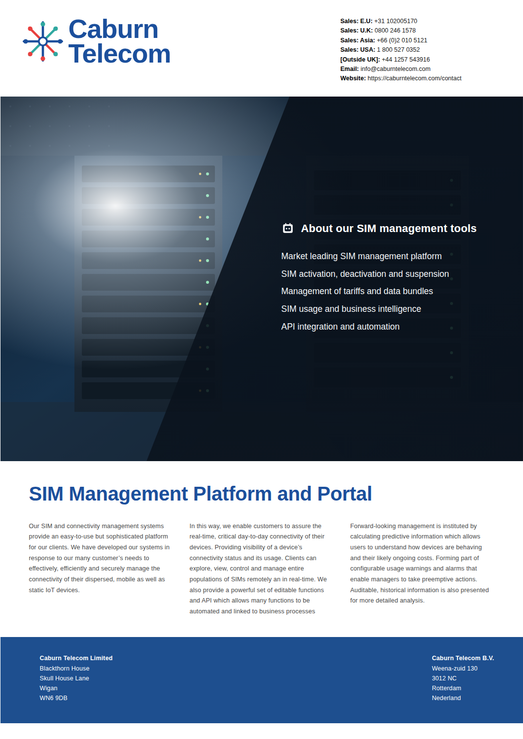Caburn Telecom
Sales: E.U: +31 102005170
Sales: U.K: 0800 246 1578
Sales: Asia: +66 (0)2 010 5121
Sales: USA: 1 800 527 0352
[Outside UK]: +44 1257 543916
Email: info@caburntelecom.com
Website: https://caburntelecom.com/contact
About our SIM management tools
Market leading SIM management platform
SIM activation, deactivation and suspension
Management of tariffs and data bundles
SIM usage and business intelligence
API integration and automation
SIM Management Platform and Portal
Our SIM and connectivity management systems provide an easy-to-use but sophisticated platform for our clients. We have developed our systems in response to our many customer’s needs to effectively, efficiently and securely manage the connectivity of their dispersed, mobile as well as static IoT devices.
In this way, we enable customers to assure the real-time, critical day-to-day connectivity of their devices. Providing visibility of a device’s connectivity status and its usage. Clients can explore, view, control and manage entire populations of SIMs remotely an in real-time. We also provide a powerful set of editable functions and API which allows many functions to be automated and linked to business processes
Forward-looking management is instituted by calculating predictive information which allows users to understand how devices are behaving and their likely ongoing costs. Forming part of configurable usage warnings and alarms that enable managers to take preemptive actions. Auditable, historical information is also presented for more detailed analysis.
Caburn Telecom Limited
Blackthorn House
Skull House Lane
Wigan
WN6 9DB
Caburn Telecom B.V.
Weena-zuid 130
3012 NC
Rotterdam
Nederland